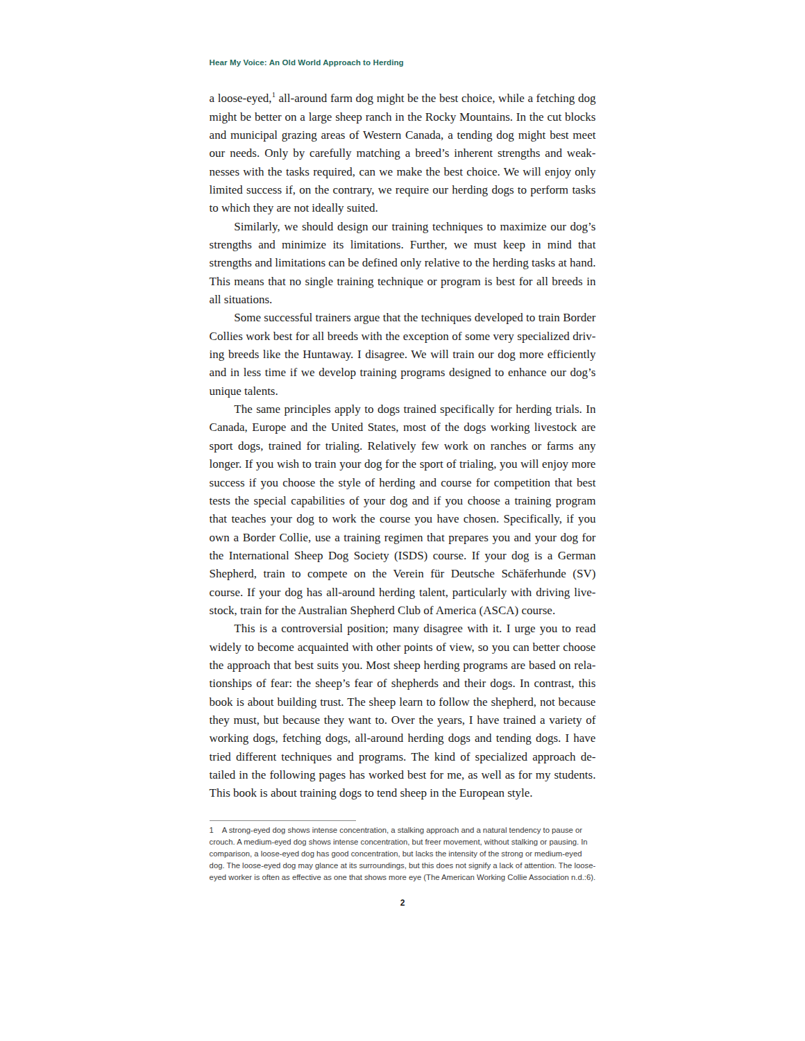Hear My Voice: An Old World Approach to Herding
a loose-eyed,1 all-around farm dog might be the best choice, while a fetching dog might be better on a large sheep ranch in the Rocky Mountains. In the cut blocks and municipal grazing areas of Western Canada, a tending dog might best meet our needs. Only by carefully matching a breed’s inherent strengths and weaknesses with the tasks required, can we make the best choice. We will enjoy only limited success if, on the contrary, we require our herding dogs to perform tasks to which they are not ideally suited.
Similarly, we should design our training techniques to maximize our dog’s strengths and minimize its limitations. Further, we must keep in mind that strengths and limitations can be defined only relative to the herding tasks at hand. This means that no single training technique or program is best for all breeds in all situations.
Some successful trainers argue that the techniques developed to train Border Collies work best for all breeds with the exception of some very specialized driving breeds like the Huntaway. I disagree. We will train our dog more efficiently and in less time if we develop training programs designed to enhance our dog’s unique talents.
The same principles apply to dogs trained specifically for herding trials. In Canada, Europe and the United States, most of the dogs working livestock are sport dogs, trained for trialing. Relatively few work on ranches or farms any longer. If you wish to train your dog for the sport of trialing, you will enjoy more success if you choose the style of herding and course for competition that best tests the special capabilities of your dog and if you choose a training program that teaches your dog to work the course you have chosen. Specifically, if you own a Border Collie, use a training regimen that prepares you and your dog for the International Sheep Dog Society (ISDS) course. If your dog is a German Shepherd, train to compete on the Verein für Deutsche Schäferhunde (SV) course. If your dog has all-around herding talent, particularly with driving livestock, train for the Australian Shepherd Club of America (ASCA) course.
This is a controversial position; many disagree with it. I urge you to read widely to become acquainted with other points of view, so you can better choose the approach that best suits you. Most sheep herding programs are based on relationships of fear: the sheep’s fear of shepherds and their dogs. In contrast, this book is about building trust. The sheep learn to follow the shepherd, not because they must, but because they want to. Over the years, I have trained a variety of working dogs, fetching dogs, all-around herding dogs and tending dogs. I have tried different techniques and programs. The kind of specialized approach detailed in the following pages has worked best for me, as well as for my students. This book is about training dogs to tend sheep in the European style.
1 A strong-eyed dog shows intense concentration, a stalking approach and a natural tendency to pause or crouch. A medium-eyed dog shows intense concentration, but freer movement, without stalking or pausing. In comparison, a loose-eyed dog has good concentration, but lacks the intensity of the strong or medium-eyed dog. The loose-eyed dog may glance at its surroundings, but this does not signify a lack of attention. The loose-eyed worker is often as effective as one that shows more eye (The American Working Collie Association n.d.:6).
2